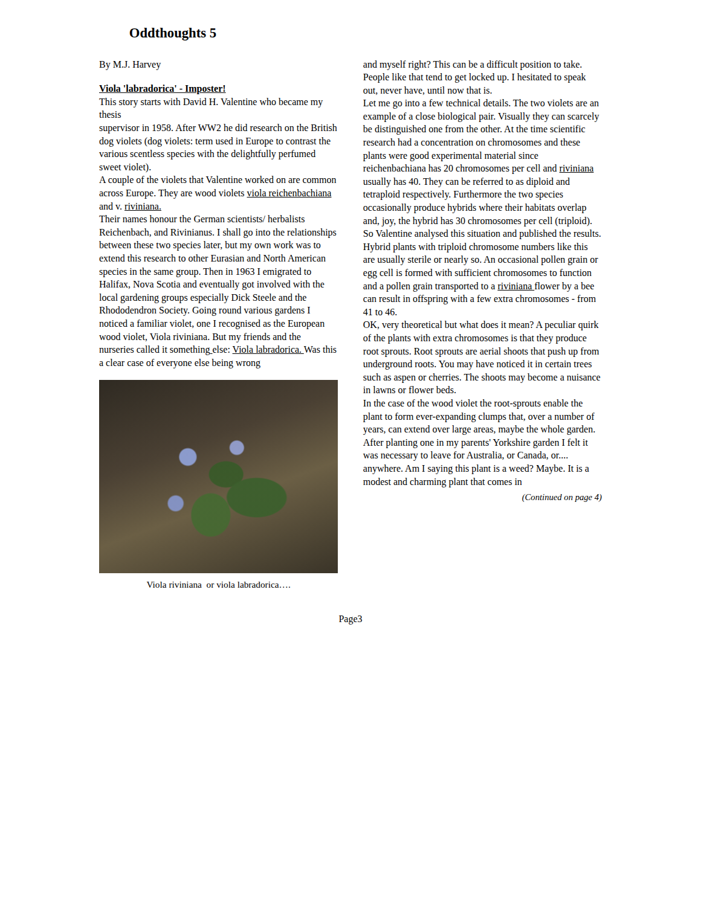Oddthoughts 5
By M.J. Harvey
Viola 'labradorica' - Imposter!
This story starts with David H. Valentine who became my thesis
supervisor in 1958. After WW2 he did research on the British dog violets (dog violets: term used in Europe to contrast the various scentless species with the delightfully perfumed sweet violet).
A couple of the violets that Valentine worked on are common across Europe. They are wood violets viola reichenbachiana and v. riviniana.
Their names honour the German scientists/ herbalists Reichenbach, and Rivinianus. I shall go into the relationships between these two species later, but my own work was to extend this research to other Eurasian and North American species in the same group. Then in 1963 I emigrated to Halifax, Nova Scotia and eventually got involved with the local gardening groups especially Dick Steele and the Rhododendron Society. Going round various gardens I noticed a familiar violet, one I recognised as the European wood violet, Viola riviniana. But my friends and the nurseries called it something else: Viola labradorica. Was this a clear case of everyone else being wrong
Viola riviniana or viola labradorica….
and myself right? This can be a difficult position to take. People like that tend to get locked up. I hesitated to speak out, never have, until now that is.
Let me go into a few technical details. The two violets are an example of a close biological pair. Visually they can scarcely be distinguished one from the other. At the time scientific research had a concentration on chromosomes and these plants were good experimental material since reichenbachiana has 20 chromosomes per cell and riviniana usually has 40. They can be referred to as diploid and tetraploid respectively. Furthermore the two species occasionally produce hybrids where their habitats overlap and, joy, the hybrid has 30 chromosomes per cell (triploid). So Valentine analysed this situation and published the results.
Hybrid plants with triploid chromosome numbers like this are usually sterile or nearly so. An occasional pollen grain or egg cell is formed with sufficient chromosomes to function and a pollen grain transported to a riviniana flower by a bee can result in offspring with a few extra chromosomes - from 41 to 46.
OK, very theoretical but what does it mean? A peculiar quirk of the plants with extra chromosomes is that they produce root sprouts. Root sprouts are aerial shoots that push up from underground roots. You may have noticed it in certain trees such as aspen or cherries. The shoots may become a nuisance in lawns or flower beds.
In the case of the wood violet the root-sprouts enable the plant to form ever-expanding clumps that, over a number of years, can extend over large areas, maybe the whole garden. After planting one in my parents' Yorkshire garden I felt it was necessary to leave for Australia, or Canada, or.... anywhere. Am I saying this plant is a weed? Maybe. It is a modest and charming plant that comes in
(Continued on page 4)
Page3